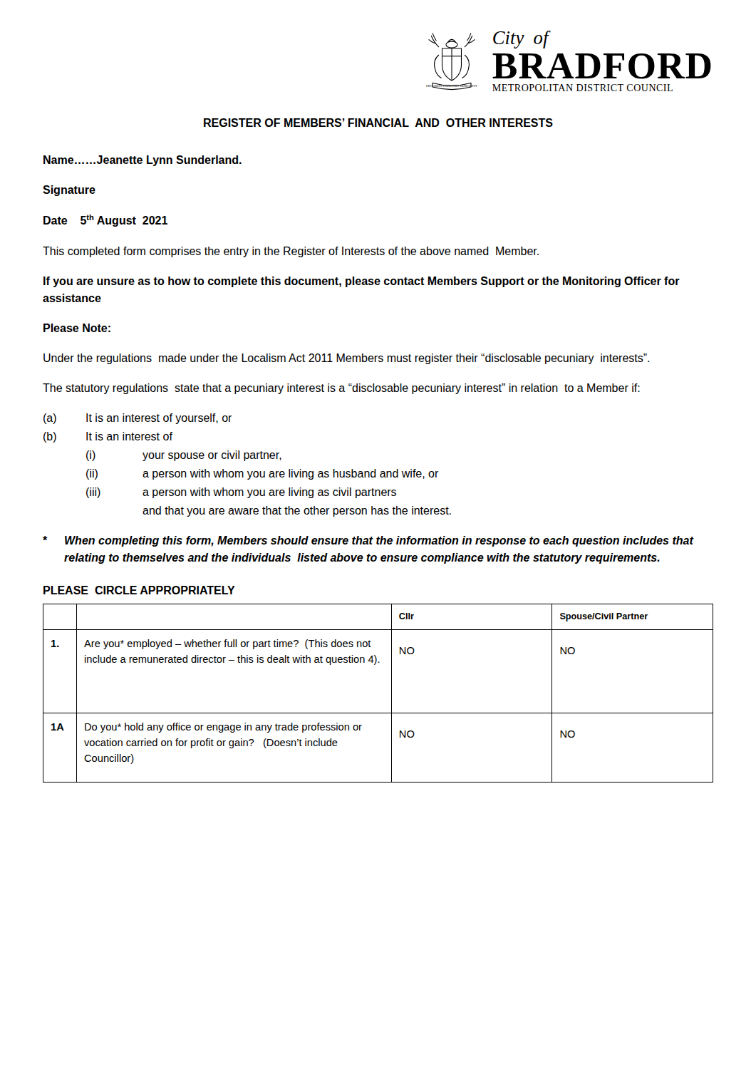PROGRESS INDUSTRY HUMANITY
City of
BRADFORD
METROPOLITAN DISTRICT COUNCIL
REGISTER OF MEMBERS’ FINANCIAL AND OTHER INTERESTS
Name……Jeanette Lynn Sunderland.
Signature
Date 5th August 2021
This completed form comprises the entry in the Register of Interests of the above named Member.
If you are unsure as to how to complete this document, please contact Members Support or the Monitoring Officer for assistance
Please Note:
Under the regulations made under the Localism Act 2011 Members must register their “disclosable pecuniary interests”.
The statutory regulations state that a pecuniary interest is a “disclosable pecuniary interest” in relation to a Member if:
(a) It is an interest of yourself, or
(b) It is an interest of
(i) your spouse or civil partner,
(ii) a person with whom you are living as husband and wife, or
(iii) a person with whom you are living as civil partners
and that you are aware that the other person has the interest.
*
When completing this form, Members should ensure that the information in response to each question includes that relating to themselves and the individuals listed above to ensure compliance with the statutory requirements.
PLEASE CIRCLE APPROPRIATELY
| | | Cllr | Spouse/Civil Partner |
| --- | --- | --- | --- |
| 1. | Are you* employed – whether full or part time? (This does not include a remunerated director – this is dealt with at question 4). | NO | NO |
| 1A | Do you* hold any office or engage in any trade profession or vocation carried on for profit or gain? (Doesn’t include Councillor) | NO | NO |